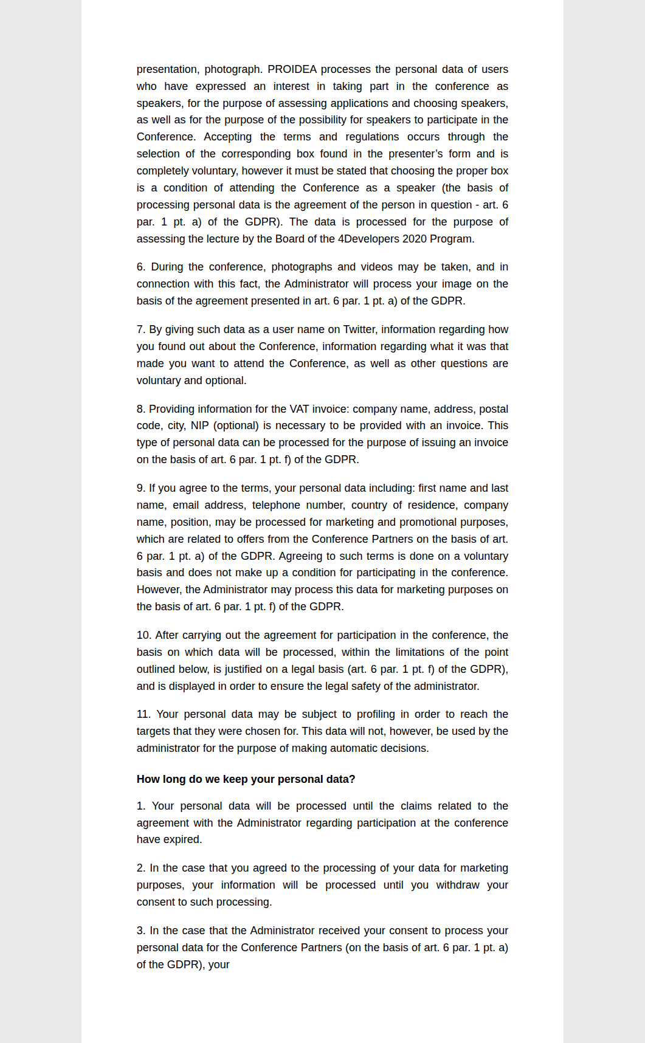presentation, photograph. PROIDEA processes the personal data of users who have expressed an interest in taking part in the conference as speakers, for the purpose of assessing applications and choosing speakers, as well as for the purpose of the possibility for speakers to participate in the Conference. Accepting the terms and regulations occurs through the selection of the corresponding box found in the presenter’s form and is completely voluntary, however it must be stated that choosing the proper box is a condition of attending the Conference as a speaker (the basis of processing personal data is the agreement of the person in question - art. 6 par. 1 pt. a) of the GDPR). The data is processed for the purpose of assessing the lecture by the Board of the 4Developers 2020 Program.
6. During the conference, photographs and videos may be taken, and in connection with this fact, the Administrator will process your image on the basis of the agreement presented in art. 6 par. 1 pt. a) of the GDPR.
7. By giving such data as a user name on Twitter, information regarding how you found out about the Conference, information regarding what it was that made you want to attend the Conference, as well as other questions are voluntary and optional.
8. Providing information for the VAT invoice: company name, address, postal code, city, NIP (optional) is necessary to be provided with an invoice. This type of personal data can be processed for the purpose of issuing an invoice on the basis of art. 6 par. 1 pt. f) of the GDPR.
9. If you agree to the terms, your personal data including: first name and last name, email address, telephone number, country of residence, company name, position, may be processed for marketing and promotional purposes, which are related to offers from the Conference Partners on the basis of art. 6 par. 1 pt. a) of the GDPR. Agreeing to such terms is done on a voluntary basis and does not make up a condition for participating in the conference. However, the Administrator may process this data for marketing purposes on the basis of art. 6 par. 1 pt. f) of the GDPR.
10. After carrying out the agreement for participation in the conference, the basis on which data will be processed, within the limitations of the point outlined below, is justified on a legal basis (art. 6 par. 1 pt. f) of the GDPR), and is displayed in order to ensure the legal safety of the administrator.
11. Your personal data may be subject to profiling in order to reach the targets that they were chosen for. This data will not, however, be used by the administrator for the purpose of making automatic decisions.
How long do we keep your personal data?
1. Your personal data will be processed until the claims related to the agreement with the Administrator regarding participation at the conference have expired.
2. In the case that you agreed to the processing of your data for marketing purposes, your information will be processed until you withdraw your consent to such processing.
3. In the case that the Administrator received your consent to process your personal data for the Conference Partners (on the basis of art. 6 par. 1 pt. a) of the GDPR), your